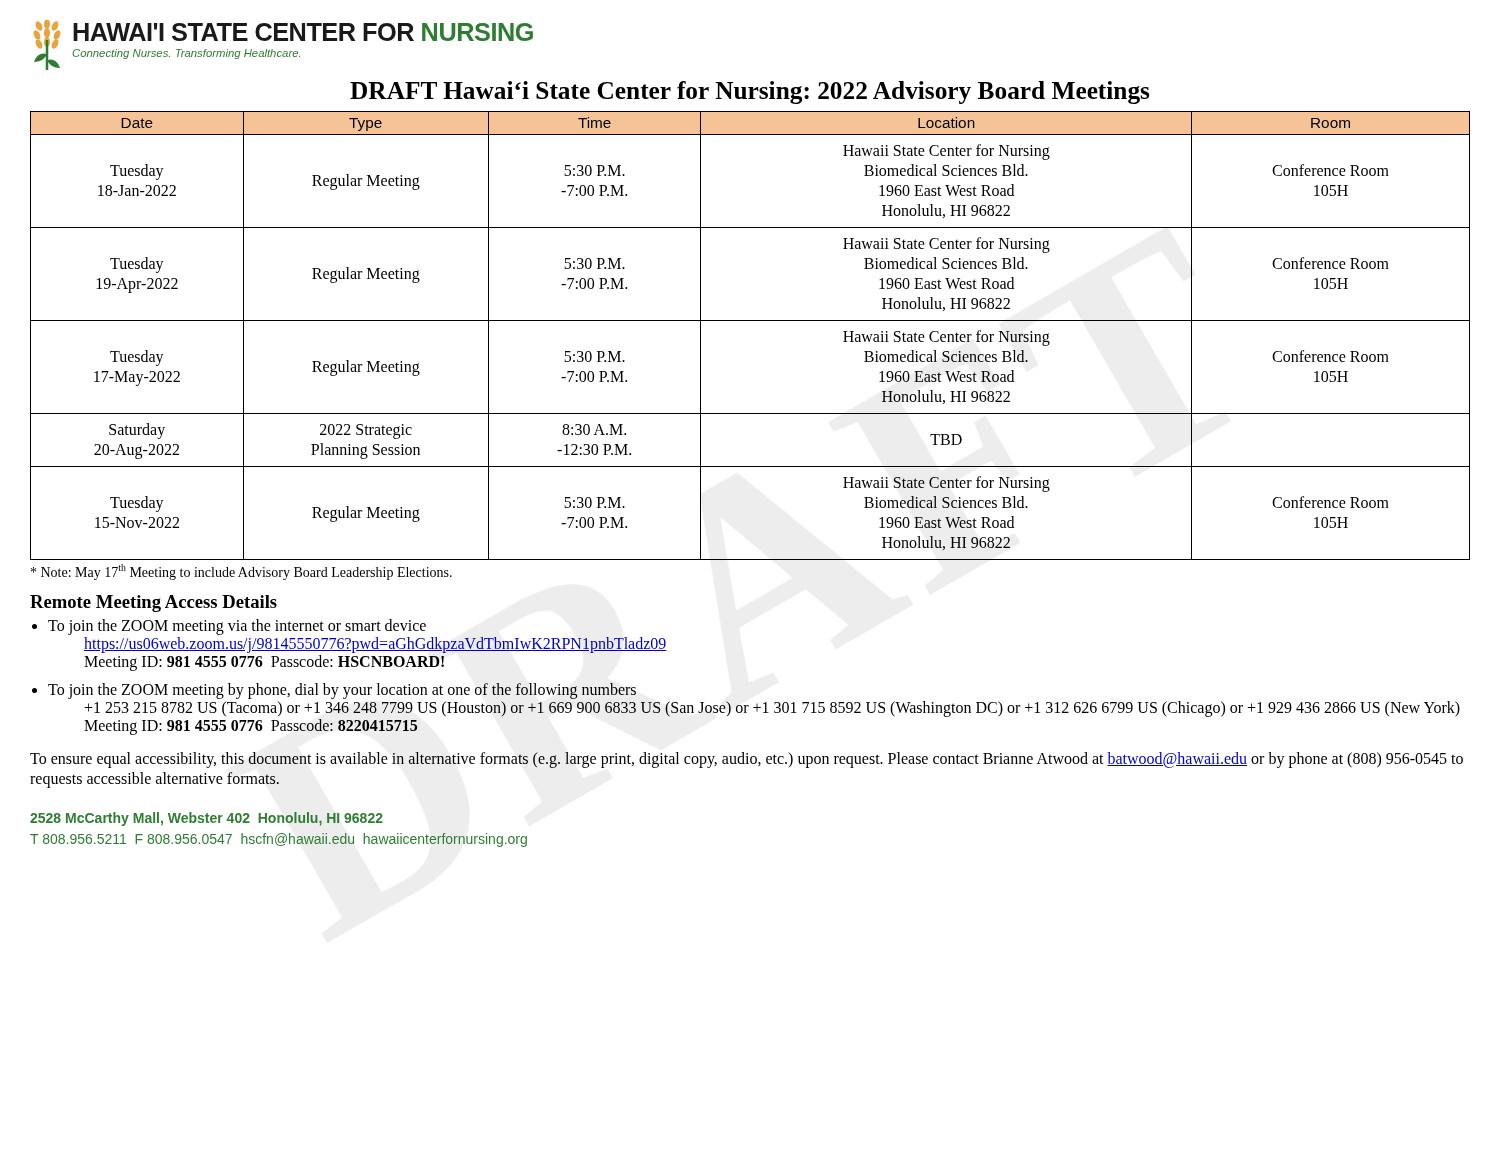DRAFT
HAWAI'I STATE CENTER FOR NURSING
Connecting Nurses. Transforming Healthcare.
DRAFT Hawai‘i State Center for Nursing: 2022 Advisory Board Meetings
| Date | Type | Time | Location | Room |
| --- | --- | --- | --- | --- |
| Tuesday 18-Jan-2022 | Regular Meeting | 5:30 P.M. -7:00 P.M. | Hawaii State Center for Nursing Biomedical Sciences Bld. 1960 East West Road Honolulu, HI 96822 | Conference Room 105H |
| Tuesday 19-Apr-2022 | Regular Meeting | 5:30 P.M. -7:00 P.M. | Hawaii State Center for Nursing Biomedical Sciences Bld. 1960 East West Road Honolulu, HI 96822 | Conference Room 105H |
| Tuesday 17-May-2022 | Regular Meeting | 5:30 P.M. -7:00 P.M. | Hawaii State Center for Nursing Biomedical Sciences Bld. 1960 East West Road Honolulu, HI 96822 | Conference Room 105H |
| Saturday 20-Aug-2022 | 2022 Strategic Planning Session | 8:30 A.M. -12:30 P.M. | TBD | |
| Tuesday 15-Nov-2022 | Regular Meeting | 5:30 P.M. -7:00 P.M. | Hawaii State Center for Nursing Biomedical Sciences Bld. 1960 East West Road Honolulu, HI 96822 | Conference Room 105H |
* Note: May 17th Meeting to include Advisory Board Leadership Elections.
Remote Meeting Access Details
To join the ZOOM meeting via the internet or smart device
https://us06web.zoom.us/j/98145550776?pwd=aGhGdkpzaVdTbmIwK2RPN1pnbTladz09
Meeting ID: 981 4555 0776 Passcode: HSCNBOARD!
To join the ZOOM meeting by phone, dial by your location at one of the following numbers
+1 253 215 8782 US (Tacoma) or +1 346 248 7799 US (Houston) or +1 669 900 6833 US (San Jose) or +1 301 715 8592 US (Washington DC) or +1 312 626 6799 US (Chicago) or +1 929 436 2866 US (New York)
Meeting ID: 981 4555 0776 Passcode: 8220415715
To ensure equal accessibility, this document is available in alternative formats (e.g. large print, digital copy, audio, etc.) upon request. Please contact Brianne Atwood at batwood@hawaii.edu or by phone at (808) 956-0545 to requests accessible alternative formats.
2528 McCarthy Mall, Webster 402 Honolulu, HI 96822
T 808.956.5211 F 808.956.0547 hscfn@hawaii.edu hawaiicenterfornursing.org